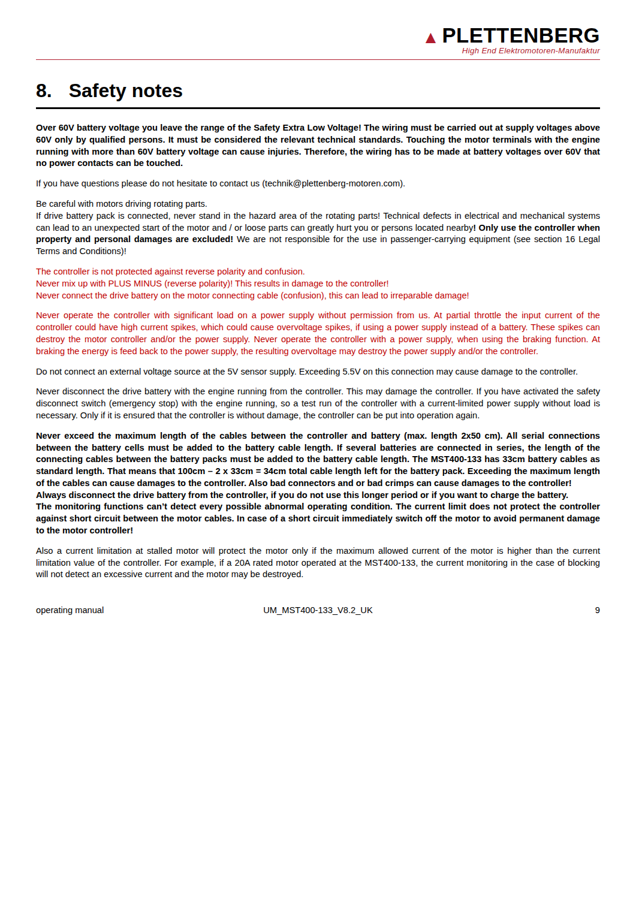▲PLETTENBERG
High End Elektromotoren-Manufaktur
8. Safety notes
Over 60V battery voltage you leave the range of the Safety Extra Low Voltage! The wiring must be carried out at supply voltages above 60V only by qualified persons. It must be considered the relevant technical standards. Touching the motor terminals with the engine running with more than 60V battery voltage can cause injuries. Therefore, the wiring has to be made at battery voltages over 60V that no power contacts can be touched.
If you have questions please do not hesitate to contact us (technik@plettenberg-motoren.com).
Be careful with motors driving rotating parts.
If drive battery pack is connected, never stand in the hazard area of the rotating parts! Technical defects in electrical and mechanical systems can lead to an unexpected start of the motor and / or loose parts can greatly hurt you or persons located nearby! Only use the controller when property and personal damages are excluded! We are not responsible for the use in passenger-carrying equipment (see section 16 Legal Terms and Conditions)!
The controller is not protected against reverse polarity and confusion.
Never mix up with PLUS MINUS (reverse polarity)! This results in damage to the controller!
Never connect the drive battery on the motor connecting cable (confusion), this can lead to irreparable damage!
Never operate the controller with significant load on a power supply without permission from us. At partial throttle the input current of the controller could have high current spikes, which could cause overvoltage spikes, if using a power supply instead of a battery. These spikes can destroy the motor controller and/or the power supply. Never operate the controller with a power supply, when using the braking function. At braking the energy is feed back to the power supply, the resulting overvoltage may destroy the power supply and/or the controller.
Do not connect an external voltage source at the 5V sensor supply. Exceeding 5.5V on this connection may cause damage to the controller.
Never disconnect the drive battery with the engine running from the controller. This may damage the controller. If you have activated the safety disconnect switch (emergency stop) with the engine running, so a test run of the controller with a current-limited power supply without load is necessary. Only if it is ensured that the controller is without damage, the controller can be put into operation again.
Never exceed the maximum length of the cables between the controller and battery (max. length 2x50 cm). All serial connections between the battery cells must be added to the battery cable length. If several batteries are connected in series, the length of the connecting cables between the battery packs must be added to the battery cable length. The MST400-133 has 33cm battery cables as standard length. That means that 100cm – 2 x 33cm = 34cm total cable length left for the battery pack. Exceeding the maximum length of the cables can cause damages to the controller. Also bad connectors and or bad crimps can cause damages to the controller!
Always disconnect the drive battery from the controller, if you do not use this longer period or if you want to charge the battery.
The monitoring functions can’t detect every possible abnormal operating condition. The current limit does not protect the controller against short circuit between the motor cables. In case of a short circuit immediately switch off the motor to avoid permanent damage to the motor controller!
Also a current limitation at stalled motor will protect the motor only if the maximum allowed current of the motor is higher than the current limitation value of the controller. For example, if a 20A rated motor operated at the MST400-133, the current monitoring in the case of blocking will not detect an excessive current and the motor may be destroyed.
operating manual
UM_MST400-133_V8.2_UK
9